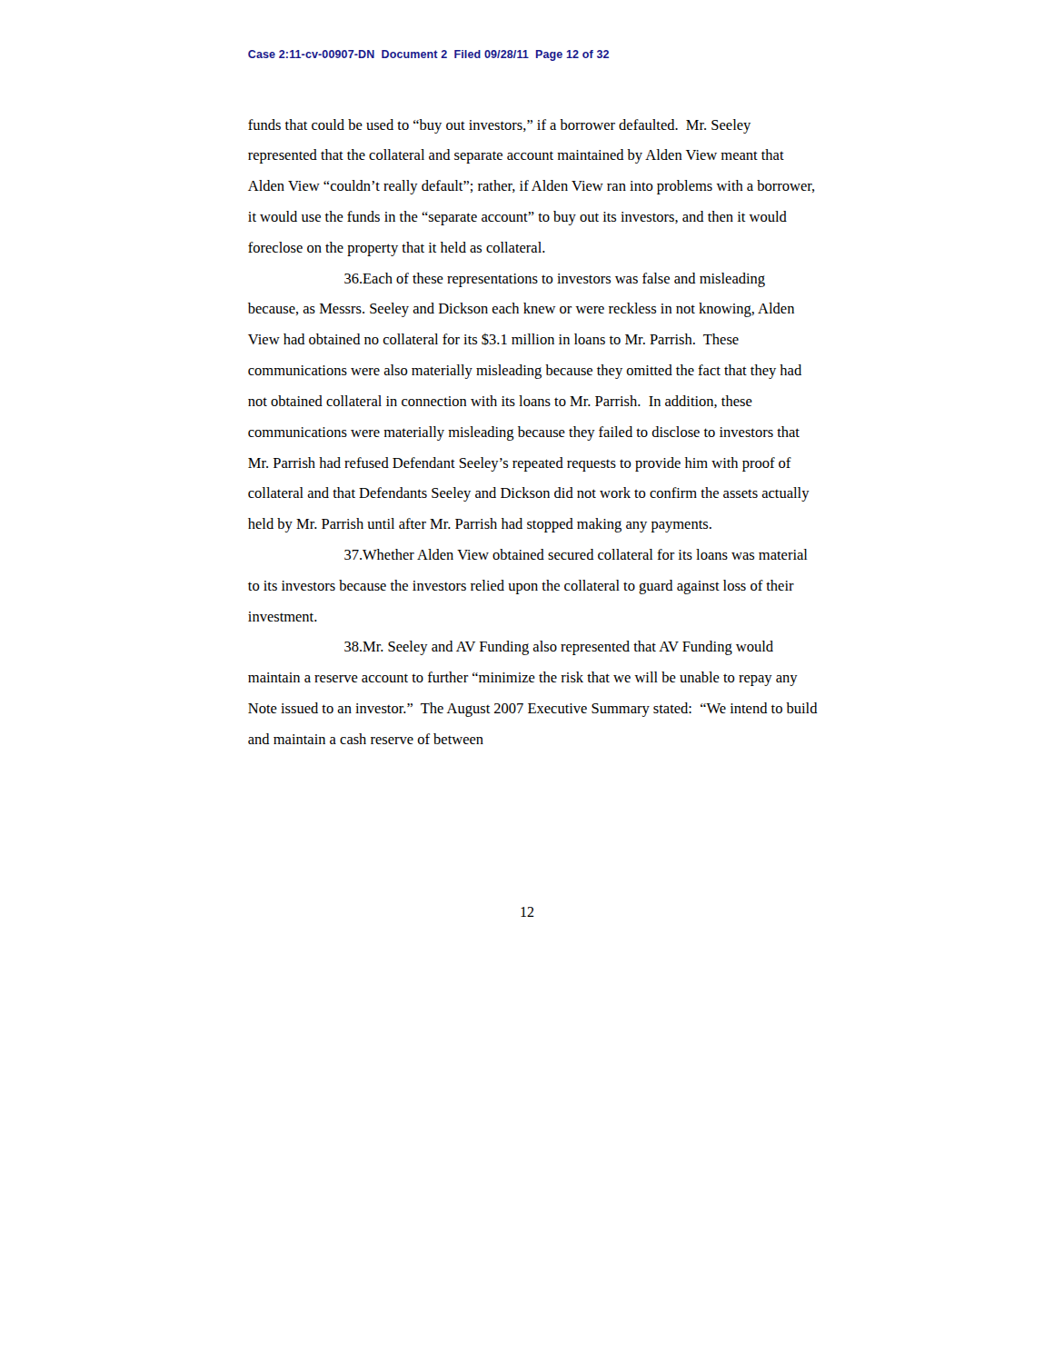Case 2:11-cv-00907-DN Document 2 Filed 09/28/11 Page 12 of 32
funds that could be used to “buy out investors,” if a borrower defaulted. Mr. Seeley represented that the collateral and separate account maintained by Alden View meant that Alden View “couldn’t really default”; rather, if Alden View ran into problems with a borrower, it would use the funds in the “separate account” to buy out its investors, and then it would foreclose on the property that it held as collateral.
36. Each of these representations to investors was false and misleading because, as Messrs. Seeley and Dickson each knew or were reckless in not knowing, Alden View had obtained no collateral for its $3.1 million in loans to Mr. Parrish. These communications were also materially misleading because they omitted the fact that they had not obtained collateral in connection with its loans to Mr. Parrish. In addition, these communications were materially misleading because they failed to disclose to investors that Mr. Parrish had refused Defendant Seeley’s repeated requests to provide him with proof of collateral and that Defendants Seeley and Dickson did not work to confirm the assets actually held by Mr. Parrish until after Mr. Parrish had stopped making any payments.
37. Whether Alden View obtained secured collateral for its loans was material to its investors because the investors relied upon the collateral to guard against loss of their investment.
38. Mr. Seeley and AV Funding also represented that AV Funding would maintain a reserve account to further “minimize the risk that we will be unable to repay any Note issued to an investor.” The August 2007 Executive Summary stated: “We intend to build and maintain a cash reserve of between
12